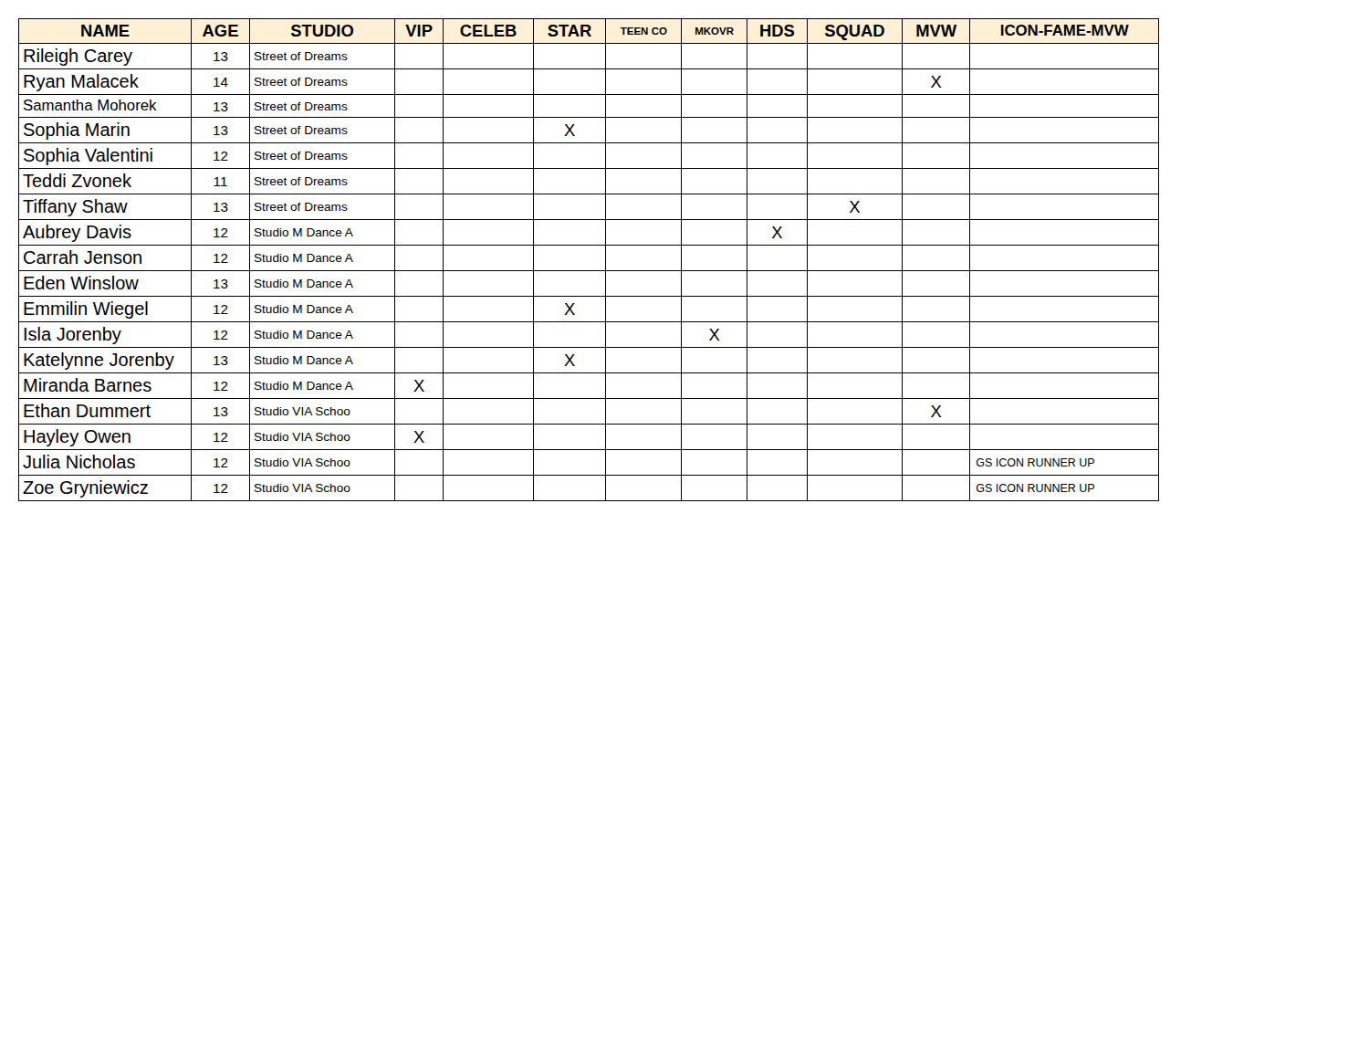| NAME | AGE | STUDIO | VIP | CELEB | STAR | TEEN CO | MKOVR | HDS | SQUAD | MVW | ICON-FAME-MVW |
| --- | --- | --- | --- | --- | --- | --- | --- | --- | --- | --- | --- |
| Rileigh Carey | 13 | Street of Dreams | | | | | | | | | |
| Ryan Malacek | 14 | Street of Dreams | | | | | | | | X | |
| Samantha Mohorek | 13 | Street of Dreams | | | | | | | | | |
| Sophia Marin | 13 | Street of Dreams | | | X | | | | | | |
| Sophia Valentini | 12 | Street of Dreams | | | | | | | | | |
| Teddi Zvonek | 11 | Street of Dreams | | | | | | | | | |
| Tiffany Shaw | 13 | Street of Dreams | | | | | | | X | | |
| Aubrey Davis | 12 | Studio M Dance A | | | | | | X | | | |
| Carrah Jenson | 12 | Studio M Dance A | | | | | | | | | |
| Eden Winslow | 13 | Studio M Dance A | | | | | | | | | |
| Emmilin Wiegel | 12 | Studio M Dance A | | | X | | | | | | |
| Isla Jorenby | 12 | Studio M Dance A | | | | | X | | | | |
| Katelynne Jorenby | 13 | Studio M Dance A | | | X | | | | | | |
| Miranda Barnes | 12 | Studio M Dance A | X | | | | | | | | |
| Ethan Dummert | 13 | Studio VIA Schoo | | | | | | | | X | |
| Hayley Owen | 12 | Studio VIA Schoo | X | | | | | | | | |
| Julia Nicholas | 12 | Studio VIA Schoo | | | | | | | | | GS ICON RUNNER UP |
| Zoe Gryniewicz | 12 | Studio VIA Schoo | | | | | | | | | GS ICON RUNNER UP |